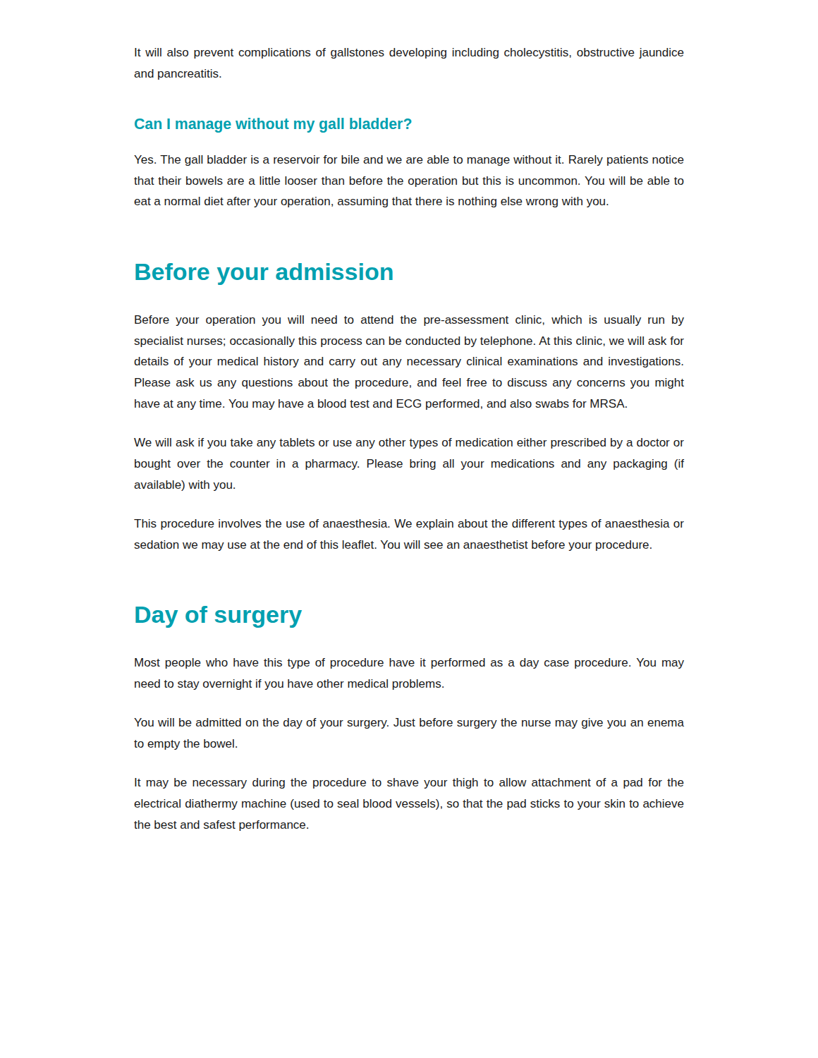It will also prevent complications of gallstones developing including cholecystitis, obstructive jaundice and pancreatitis.
Can I manage without my gall bladder?
Yes. The gall bladder is a reservoir for bile and we are able to manage without it. Rarely patients notice that their bowels are a little looser than before the operation but this is uncommon. You will be able to eat a normal diet after your operation, assuming that there is nothing else wrong with you.
Before your admission
Before your operation you will need to attend the pre-assessment clinic, which is usually run by specialist nurses; occasionally this process can be conducted by telephone. At this clinic, we will ask for details of your medical history and carry out any necessary clinical examinations and investigations. Please ask us any questions about the procedure, and feel free to discuss any concerns you might have at any time. You may have a blood test and ECG performed, and also swabs for MRSA.
We will ask if you take any tablets or use any other types of medication either prescribed by a doctor or bought over the counter in a pharmacy. Please bring all your medications and any packaging (if available) with you.
This procedure involves the use of anaesthesia. We explain about the different types of anaesthesia or sedation we may use at the end of this leaflet. You will see an anaesthetist before your procedure.
Day of surgery
Most people who have this type of procedure have it performed as a day case procedure. You may need to stay overnight if you have other medical problems.
You will be admitted on the day of your surgery. Just before surgery the nurse may give you an enema to empty the bowel.
It may be necessary during the procedure to shave your thigh to allow attachment of a pad for the electrical diathermy machine (used to seal blood vessels), so that the pad sticks to your skin to achieve the best and safest performance.